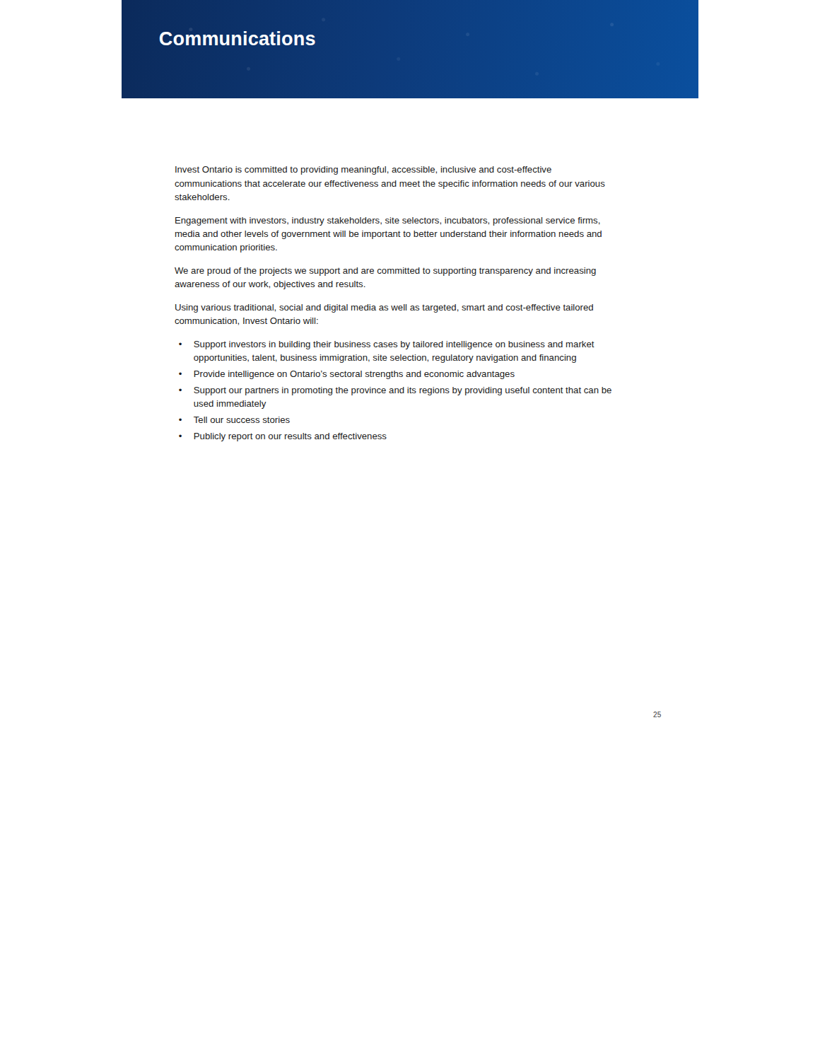Communications
Invest Ontario is committed to providing meaningful, accessible, inclusive and cost-effective communications that accelerate our effectiveness and meet the specific information needs of our various stakeholders.
Engagement with investors, industry stakeholders, site selectors, incubators, professional service firms, media and other levels of government will be important to better understand their information needs and communication priorities.
We are proud of the projects we support and are committed to supporting transparency and increasing awareness of our work, objectives and results.
Using various traditional, social and digital media as well as targeted, smart and cost-effective tailored communication, Invest Ontario will:
Support investors in building their business cases by tailored intelligence on business and market opportunities, talent, business immigration, site selection, regulatory navigation and financing
Provide intelligence on Ontario’s sectoral strengths and economic advantages
Support our partners in promoting the province and its regions by providing useful content that can be used immediately
Tell our success stories
Publicly report on our results and effectiveness
25